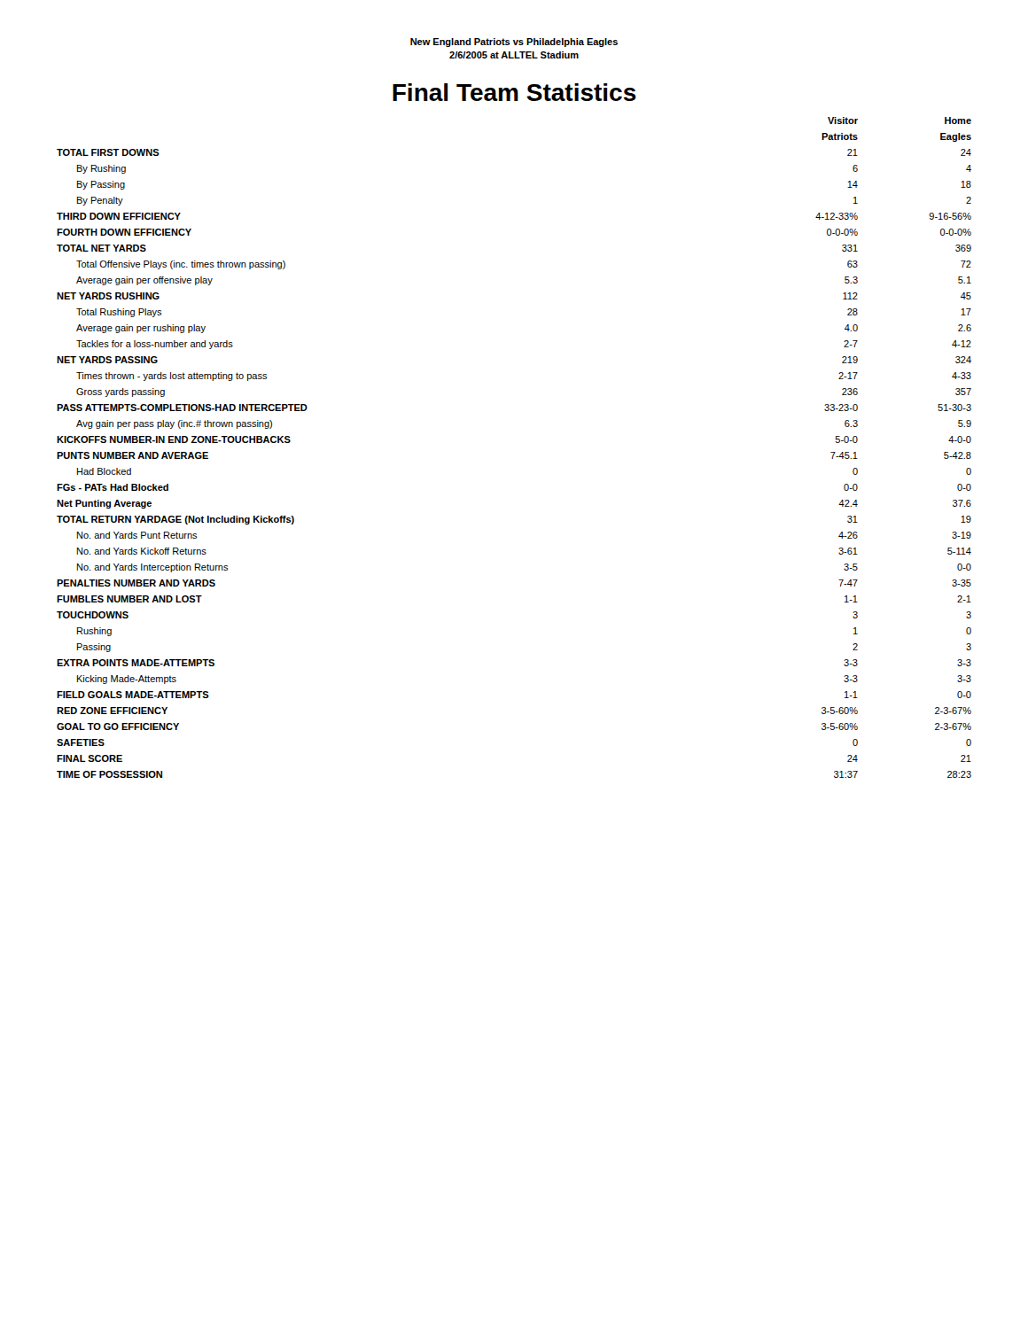New England Patriots vs Philadelphia Eagles
2/6/2005 at ALLTEL Stadium
Final Team Statistics
| | Visitor | Home |
| --- | --- | --- |
| | Patriots | Eagles |
| Total First Downs | 21 | 24 |
| By Rushing | 6 | 4 |
| By Passing | 14 | 18 |
| By Penalty | 1 | 2 |
| Third Down Efficiency | 4-12-33% | 9-16-56% |
| Fourth Down Efficiency | 0-0-0% | 0-0-0% |
| Total Net Yards | 331 | 369 |
| Total Offensive Plays (inc. times thrown passing) | 63 | 72 |
| Average gain per offensive play | 5.3 | 5.1 |
| Net Yards Rushing | 112 | 45 |
| Total Rushing Plays | 28 | 17 |
| Average gain per rushing play | 4.0 | 2.6 |
| Tackles for a loss-number and yards | 2-7 | 4-12 |
| Net Yards Passing | 219 | 324 |
| Times thrown - yards lost attempting to pass | 2-17 | 4-33 |
| Gross yards passing | 236 | 357 |
| Pass Attempts-Completions-Had Intercepted | 33-23-0 | 51-30-3 |
| Avg gain per pass play (inc.# thrown passing) | 6.3 | 5.9 |
| Kickoffs Number-In End Zone-Touchbacks | 5-0-0 | 4-0-0 |
| Punts Number and Average | 7-45.1 | 5-42.8 |
| Had Blocked | 0 | 0 |
| FGs - PATs Had Blocked | 0-0 | 0-0 |
| Net Punting Average | 42.4 | 37.6 |
| TOTAL RETURN YARDAGE (Not Including Kickoffs) | 31 | 19 |
| No. and Yards Punt Returns | 4-26 | 3-19 |
| No. and Yards Kickoff Returns | 3-61 | 5-114 |
| No. and Yards Interception Returns | 3-5 | 0-0 |
| Penalties Number and Yards | 7-47 | 3-35 |
| Fumbles Number and Lost | 1-1 | 2-1 |
| Touchdowns | 3 | 3 |
| Rushing | 1 | 0 |
| Passing | 2 | 3 |
| Extra Points Made-Attempts | 3-3 | 3-3 |
| Kicking Made-Attempts | 3-3 | 3-3 |
| Field Goals Made-Attempts | 1-1 | 0-0 |
| Red Zone Efficiency | 3-5-60% | 2-3-67% |
| Goal To Go Efficiency | 3-5-60% | 2-3-67% |
| Safeties | 0 | 0 |
| Final Score | 24 | 21 |
| Time of Possession | 31:37 | 28:23 |